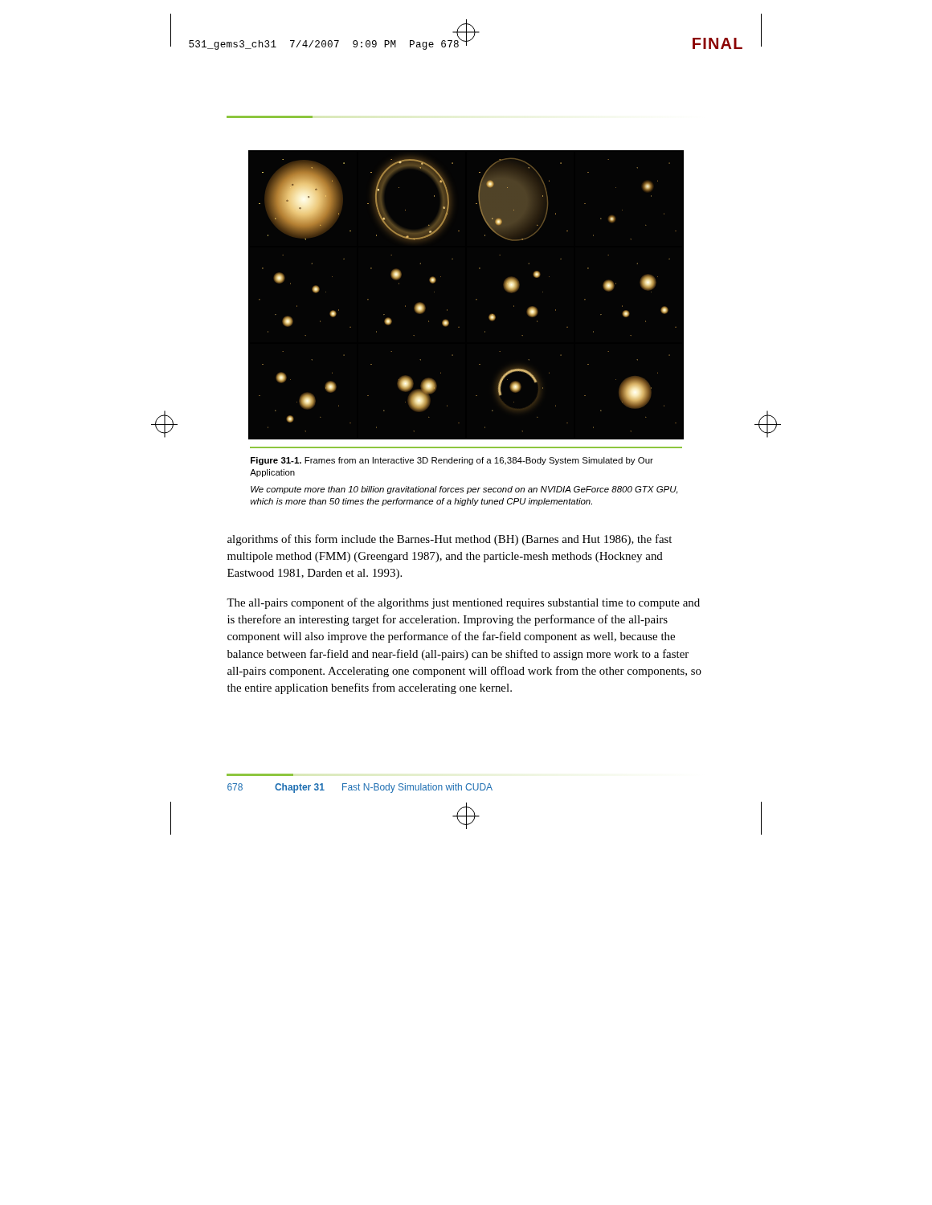531_gems3_ch31 7/4/2007 9:09 PM Page 678
FINAL
Figure 31-1. Frames from an Interactive 3D Rendering of a 16,384-Body System Simulated by Our Application We compute more than 10 billion gravitational forces per second on an NVIDIA GeForce 8800 GTX GPU, which is more than 50 times the performance of a highly tuned CPU implementation.
algorithms of this form include the Barnes-Hut method (BH) (Barnes and Hut 1986), the fast multipole method (FMM) (Greengard 1987), and the particle-mesh methods (Hockney and Eastwood 1981, Darden et al. 1993).
The all-pairs component of the algorithms just mentioned requires substantial time to compute and is therefore an interesting target for acceleration. Improving the performance of the all-pairs component will also improve the performance of the far-field component as well, because the balance between far-field and near-field (all-pairs) can be shifted to assign more work to a faster all-pairs component. Accelerating one component will offload work from the other components, so the entire application benefits from accelerating one kernel.
678 Chapter 31 Fast N-Body Simulation with CUDA